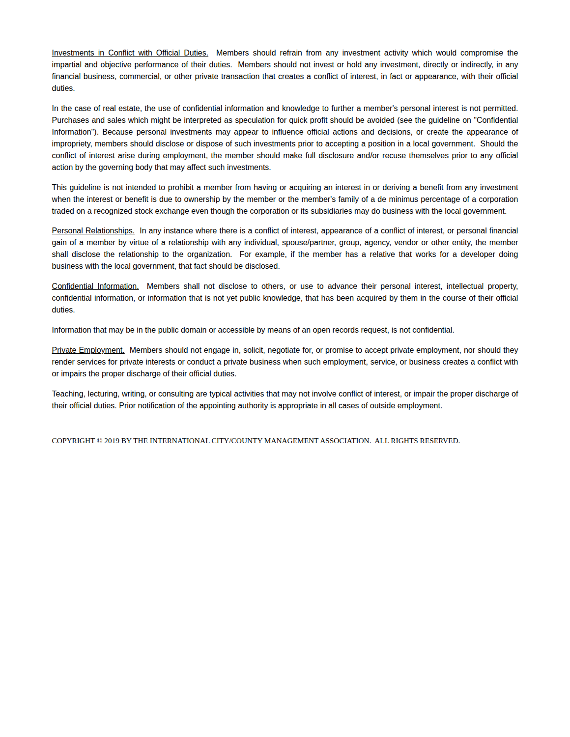Investments in Conflict with Official Duties. Members should refrain from any investment activity which would compromise the impartial and objective performance of their duties. Members should not invest or hold any investment, directly or indirectly, in any financial business, commercial, or other private transaction that creates a conflict of interest, in fact or appearance, with their official duties.
In the case of real estate, the use of confidential information and knowledge to further a member's personal interest is not permitted. Purchases and sales which might be interpreted as speculation for quick profit should be avoided (see the guideline on "Confidential Information"). Because personal investments may appear to influence official actions and decisions, or create the appearance of impropriety, members should disclose or dispose of such investments prior to accepting a position in a local government. Should the conflict of interest arise during employment, the member should make full disclosure and/or recuse themselves prior to any official action by the governing body that may affect such investments.
This guideline is not intended to prohibit a member from having or acquiring an interest in or deriving a benefit from any investment when the interest or benefit is due to ownership by the member or the member's family of a de minimus percentage of a corporation traded on a recognized stock exchange even though the corporation or its subsidiaries may do business with the local government.
Personal Relationships. In any instance where there is a conflict of interest, appearance of a conflict of interest, or personal financial gain of a member by virtue of a relationship with any individual, spouse/partner, group, agency, vendor or other entity, the member shall disclose the relationship to the organization. For example, if the member has a relative that works for a developer doing business with the local government, that fact should be disclosed.
Confidential Information. Members shall not disclose to others, or use to advance their personal interest, intellectual property, confidential information, or information that is not yet public knowledge, that has been acquired by them in the course of their official duties.
Information that may be in the public domain or accessible by means of an open records request, is not confidential.
Private Employment. Members should not engage in, solicit, negotiate for, or promise to accept private employment, nor should they render services for private interests or conduct a private business when such employment, service, or business creates a conflict with or impairs the proper discharge of their official duties.
Teaching, lecturing, writing, or consulting are typical activities that may not involve conflict of interest, or impair the proper discharge of their official duties. Prior notification of the appointing authority is appropriate in all cases of outside employment.
COPYRIGHT © 2019 BY THE INTERNATIONAL CITY/COUNTY MANAGEMENT ASSOCIATION. ALL RIGHTS RESERVED.